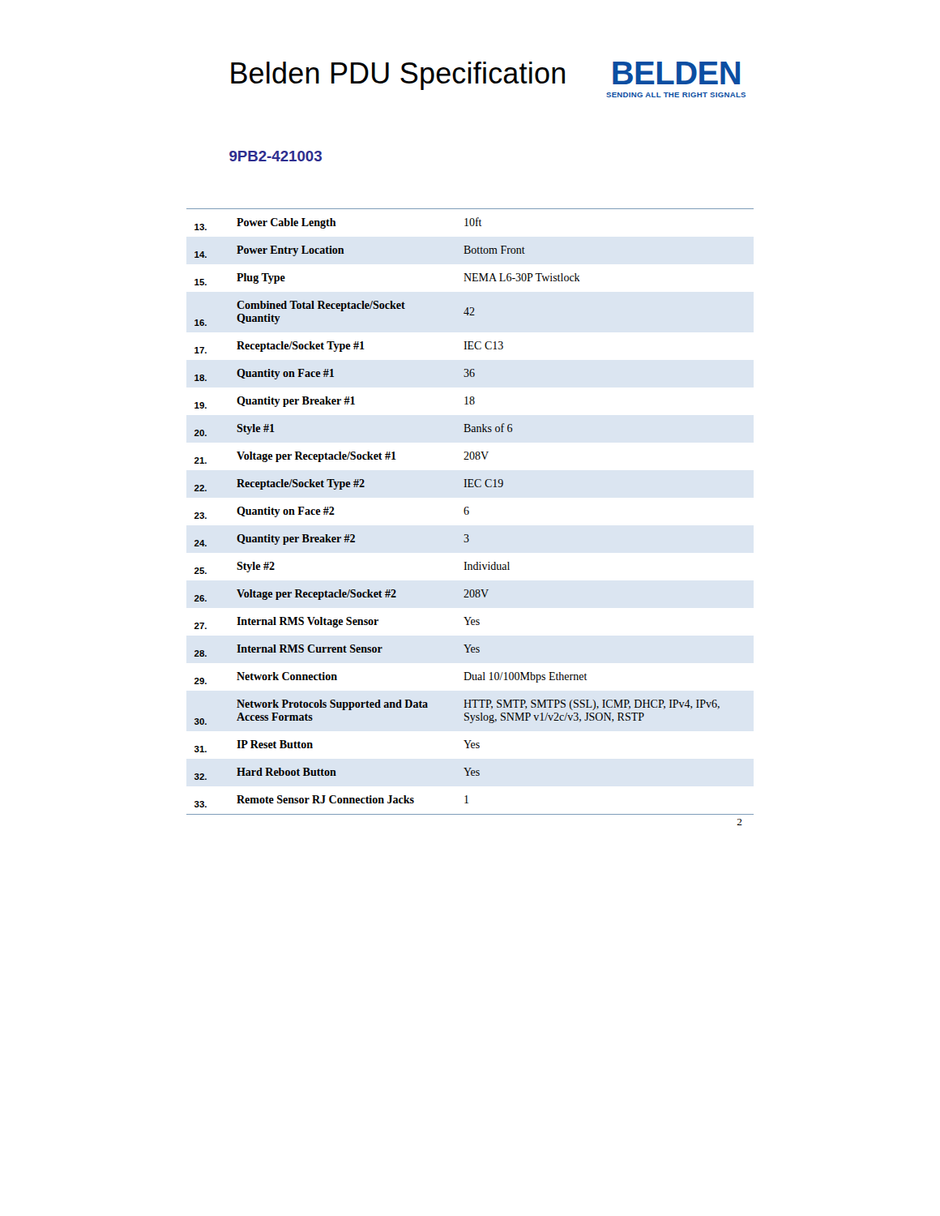Belden PDU Specification
BELDEN
SENDING ALL THE RIGHT SIGNALS
9PB2-421003
| 13. | Power Cable Length | 10ft |
| 14. | Power Entry Location | Bottom Front |
| 15. | Plug Type | NEMA L6-30P Twistlock |
| 16. | Combined Total Receptacle/Socket Quantity | 42 |
| 17. | Receptacle/Socket Type #1 | IEC C13 |
| 18. | Quantity on Face #1 | 36 |
| 19. | Quantity per Breaker #1 | 18 |
| 20. | Style #1 | Banks of 6 |
| 21. | Voltage per Receptacle/Socket #1 | 208V |
| 22. | Receptacle/Socket Type #2 | IEC C19 |
| 23. | Quantity on Face #2 | 6 |
| 24. | Quantity per Breaker #2 | 3 |
| 25. | Style #2 | Individual |
| 26. | Voltage per Receptacle/Socket #2 | 208V |
| 27. | Internal RMS Voltage Sensor | Yes |
| 28. | Internal RMS Current Sensor | Yes |
| 29. | Network Connection | Dual 10/100Mbps Ethernet |
| 30. | Network Protocols Supported and Data Access Formats | HTTP, SMTP, SMTPS (SSL), ICMP, DHCP, IPv4, IPv6, Syslog, SNMP v1/v2c/v3, JSON, RSTP |
| 31. | IP Reset Button | Yes |
| 32. | Hard Reboot Button | Yes |
| 33. | Remote Sensor RJ Connection Jacks | 1 |
2